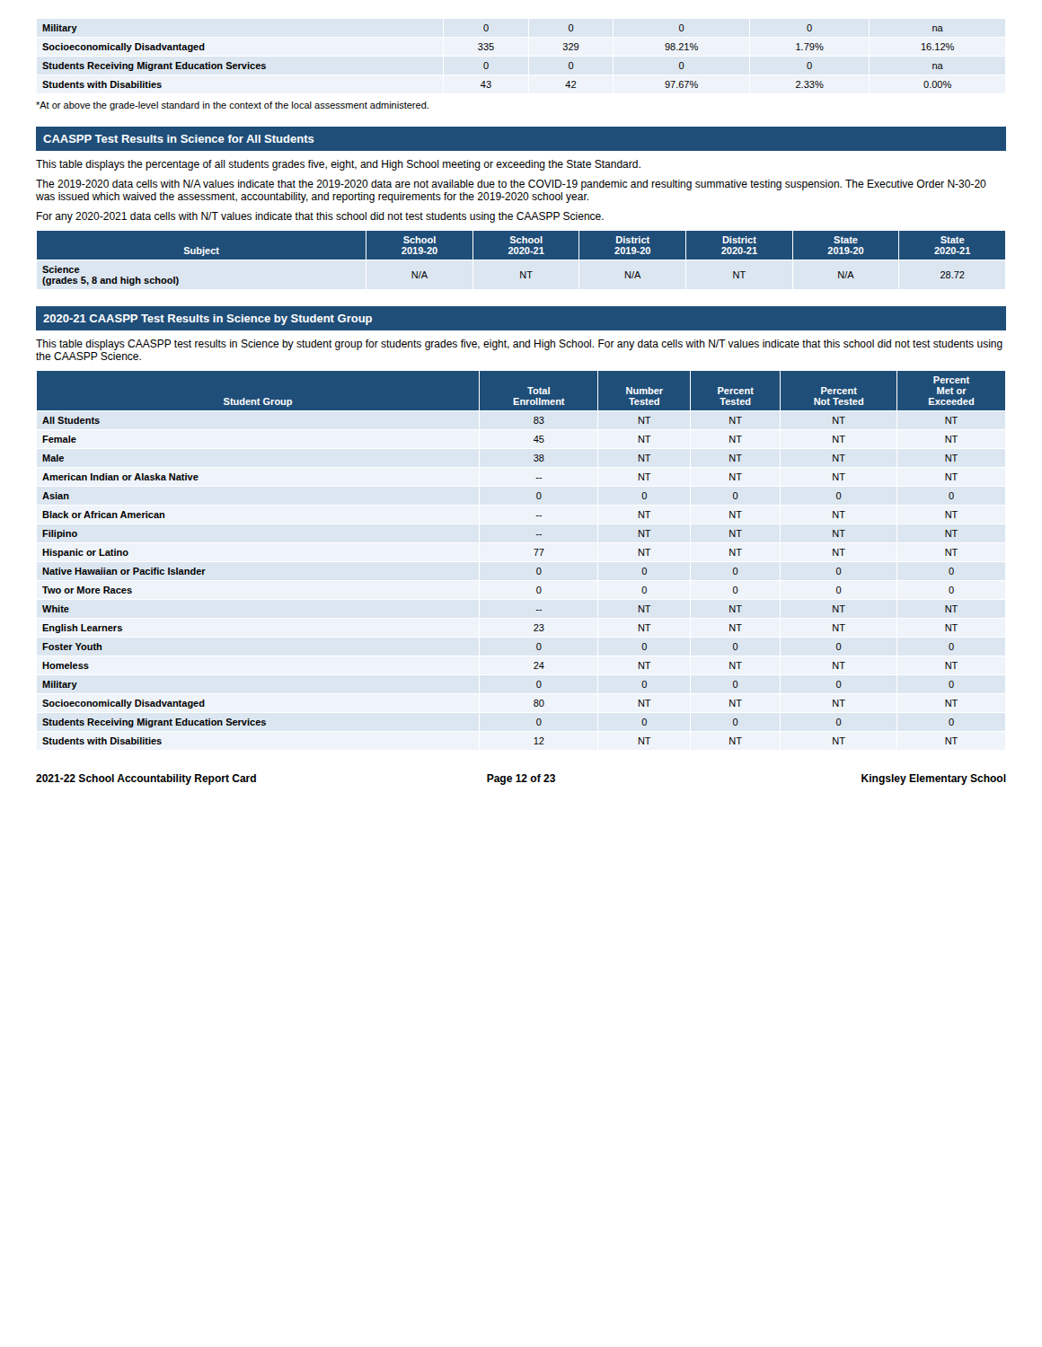| Military | 0 | 0 | 0 | 0 | na |
| Socioeconomically Disadvantaged | 335 | 329 | 98.21% | 1.79% | 16.12% |
| Students Receiving Migrant Education Services | 0 | 0 | 0 | 0 | na |
| Students with Disabilities | 43 | 42 | 97.67% | 2.33% | 0.00% |
*At or above the grade-level standard in the context of the local assessment administered.
CAASPP Test Results in Science for All Students
This table displays the percentage of all students grades five, eight, and High School meeting or exceeding the State Standard.
The 2019-2020 data cells with N/A values indicate that the 2019-2020 data are not available due to the COVID-19 pandemic and resulting summative testing suspension. The Executive Order N-30-20 was issued which waived the assessment, accountability, and reporting requirements for the 2019-2020 school year.
For any 2020-2021 data cells with N/T values indicate that this school did not test students using the CAASPP Science.
| Subject | School 2019-20 | School 2020-21 | District 2019-20 | District 2020-21 | State 2019-20 | State 2020-21 |
| --- | --- | --- | --- | --- | --- | --- |
| Science (grades 5, 8 and high school) | N/A | NT | N/A | NT | N/A | 28.72 |
2020-21 CAASPP Test Results in Science by Student Group
This table displays CAASPP test results in Science by student group for students grades five, eight, and High School. For any data cells with N/T values indicate that this school did not test students using the CAASPP Science.
| Student Group | Total Enrollment | Number Tested | Percent Tested | Percent Not Tested | Percent Met or Exceeded |
| --- | --- | --- | --- | --- | --- |
| All Students | 83 | NT | NT | NT | NT |
| Female | 45 | NT | NT | NT | NT |
| Male | 38 | NT | NT | NT | NT |
| American Indian or Alaska Native | -- | NT | NT | NT | NT |
| Asian | 0 | 0 | 0 | 0 | 0 |
| Black or African American | -- | NT | NT | NT | NT |
| Filipino | -- | NT | NT | NT | NT |
| Hispanic or Latino | 77 | NT | NT | NT | NT |
| Native Hawaiian or Pacific Islander | 0 | 0 | 0 | 0 | 0 |
| Two or More Races | 0 | 0 | 0 | 0 | 0 |
| White | -- | NT | NT | NT | NT |
| English Learners | 23 | NT | NT | NT | NT |
| Foster Youth | 0 | 0 | 0 | 0 | 0 |
| Homeless | 24 | NT | NT | NT | NT |
| Military | 0 | 0 | 0 | 0 | 0 |
| Socioeconomically Disadvantaged | 80 | NT | NT | NT | NT |
| Students Receiving Migrant Education Services | 0 | 0 | 0 | 0 | 0 |
| Students with Disabilities | 12 | NT | NT | NT | NT |
2021-22 School Accountability Report Card Page 12 of 23 Kingsley Elementary School